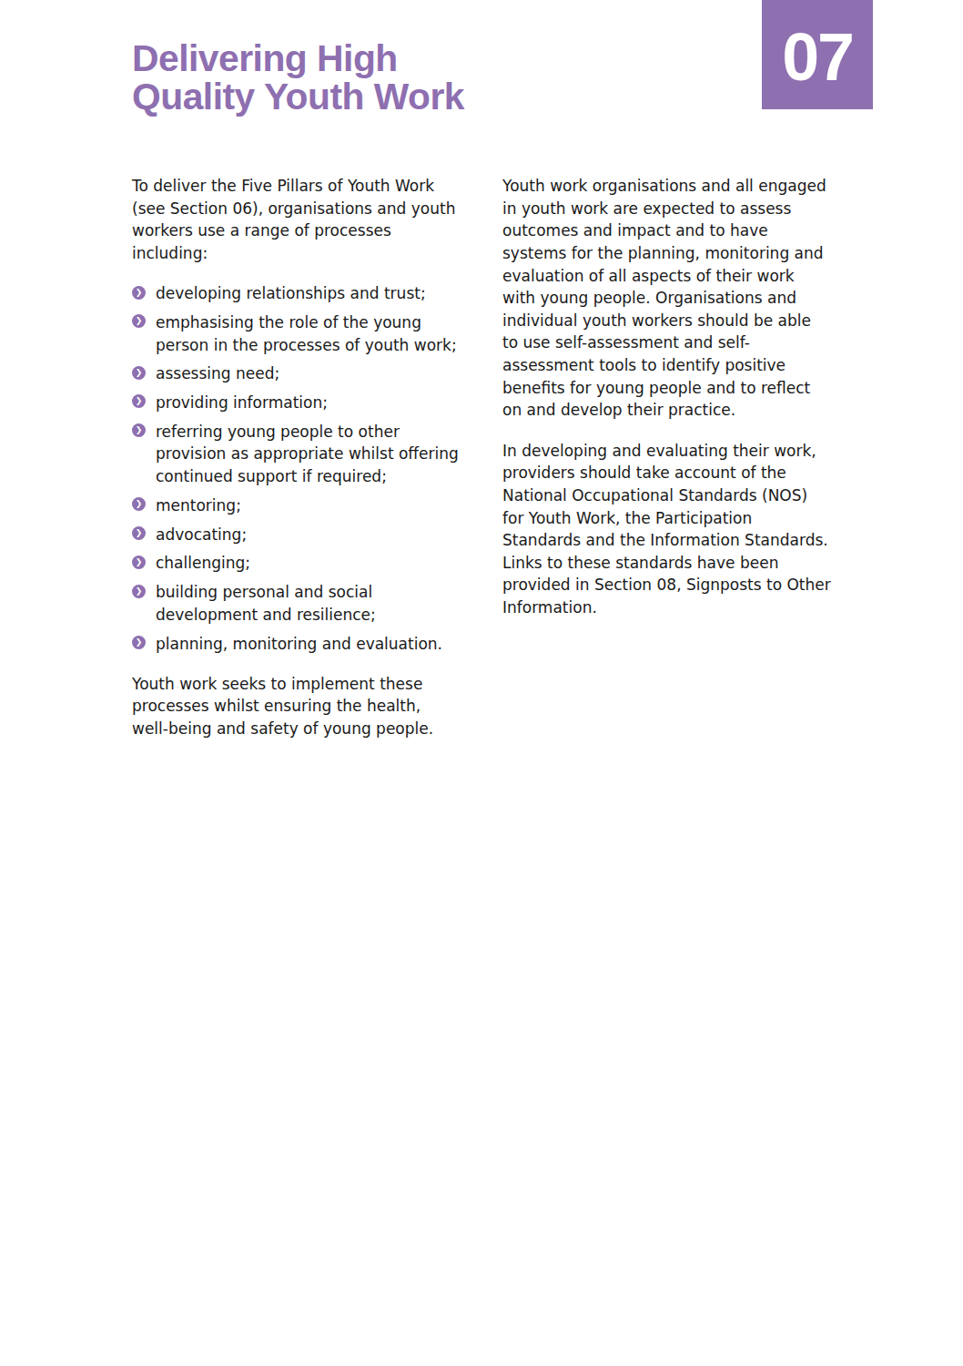07
Delivering High
Quality Youth Work
To deliver the Five Pillars of Youth Work (see Section 06), organisations and youth workers use a range of processes including:
developing relationships and trust;
emphasising the role of the young person in the processes of youth work;
assessing need;
providing information;
referring young people to other provision as appropriate whilst offering continued support if required;
mentoring;
advocating;
challenging;
building personal and social development and resilience;
planning, monitoring and evaluation.
Youth work seeks to implement these processes whilst ensuring the health, well-being and safety of young people.
Youth work organisations and all engaged in youth work are expected to assess outcomes and impact and to have systems for the planning, monitoring and evaluation of all aspects of their work with young people. Organisations and individual youth workers should be able to use self-assessment and self-assessment tools to identify positive benefits for young people and to reflect on and develop their practice.
In developing and evaluating their work, providers should take account of the National Occupational Standards (NOS) for Youth Work, the Participation Standards and the Information Standards. Links to these standards have been provided in Section 08, Signposts to Other Information.